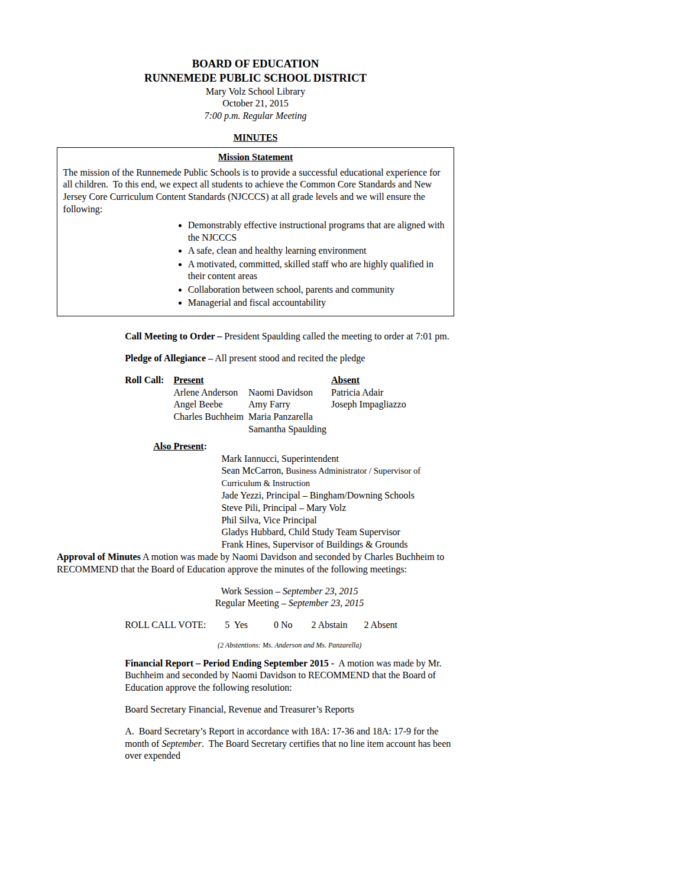BOARD OF EDUCATION
RUNNEMEDE PUBLIC SCHOOL DISTRICT
Mary Volz School Library
October 21, 2015
7:00 p.m. Regular Meeting
MINUTES
Mission Statement
The mission of the Runnemede Public Schools is to provide a successful educational experience for all children. To this end, we expect all students to achieve the Common Core Standards and New Jersey Core Curriculum Content Standards (NJCCCS) at all grade levels and we will ensure the following:
Demonstrably effective instructional programs that are aligned with the NJCCCS
A safe, clean and healthy learning environment
A motivated, committed, skilled staff who are highly qualified in their content areas
Collaboration between school, parents and community
Managerial and fiscal accountability
Call Meeting to Order – President Spaulding called the meeting to order at 7:01 pm.
Pledge of Allegiance – All present stood and recited the pledge
| Roll Call: | Present | | Absent |
| | Arlene Anderson | Naomi Davidson | Patricia Adair |
| | Angel Beebe | Amy Farry | Joseph Impagliazzo |
| | Charles Buchheim | Maria Panzarella | |
| | | Samantha Spaulding | |
Also Present:
Mark Iannucci, Superintendent
Sean McCarron, Business Administrator / Supervisor of Curriculum & Instruction
Jade Yezzi, Principal – Bingham/Downing Schools
Steve Pili, Principal – Mary Volz
Phil Silva, Vice Principal
Gladys Hubbard, Child Study Team Supervisor
Frank Hines, Supervisor of Buildings & Grounds
Approval of Minutes A motion was made by Naomi Davidson and seconded by Charles Buchheim to RECOMMEND that the Board of Education approve the minutes of the following meetings:
Work Session – September 23, 2015
Regular Meeting – September 23, 2015
ROLL CALL VOTE: 5 Yes 0 No 2 Abstain 2 Absent
(2 Abstentions: Ms. Anderson and Ms. Panzarella)
Financial Report – Period Ending September 2015 - A motion was made by Mr. Buchheim and seconded by Naomi Davidson to RECOMMEND that the Board of Education approve the following resolution:
Board Secretary Financial, Revenue and Treasurer’s Reports
A. Board Secretary’s Report in accordance with 18A: 17-36 and 18A: 17-9 for the month of September. The Board Secretary certifies that no line item account has been over expended